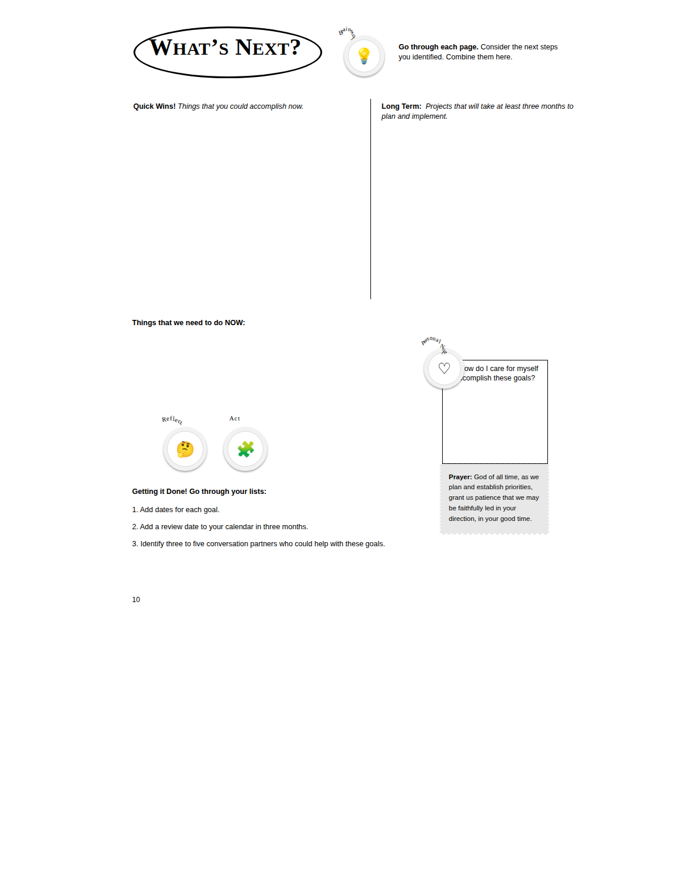WHAT’S NEXT?
Brainstorm
💡
Go through each page. Consider the next steps you identified. Combine them here.
Quick Wins! Things that you could accomplish now.
Long Term: Projects that will take at least three months to plan and implement.
Things that we need to do NOW:
Reflect
🤔
Act
🧩
Getting it Done! Go through your lists:
1. Add dates for each goal.
2. Add a review date to your calendar in three months.
3. Identify three to five conversation partners who could help with these goals.
Personal Note
♡
How do I care for myself to accomplish these goals?
Prayer: God of all time, as we plan and establish priorities, grant us patience that we may be faithfully led in your direction, in your good time.
10